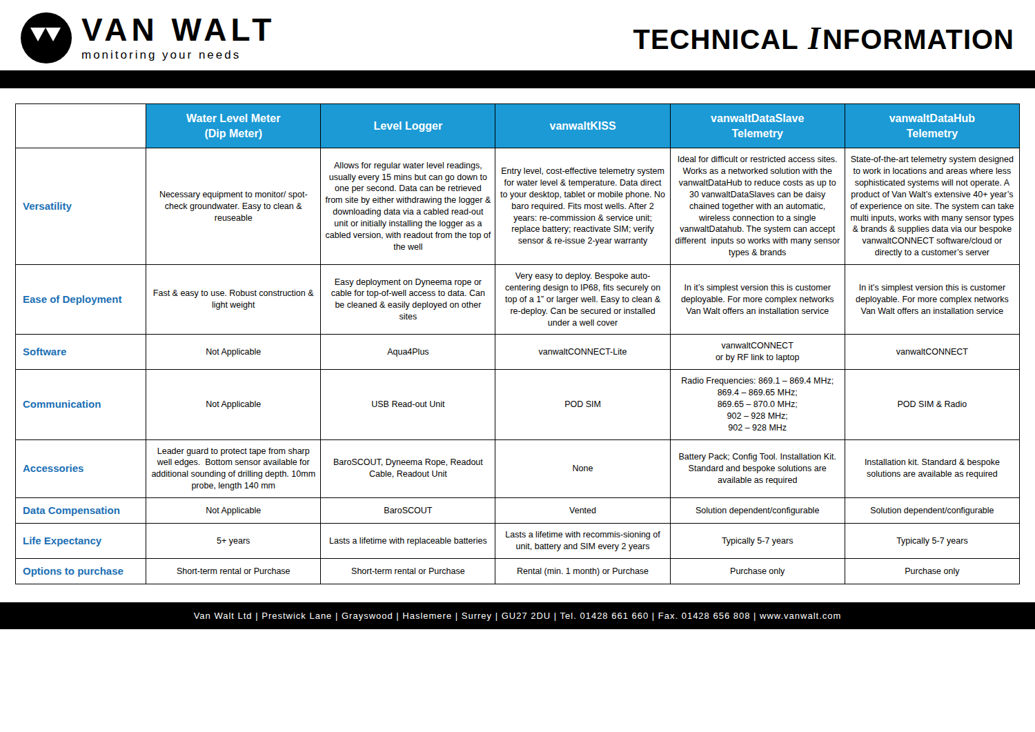VAN WALT
monitoring your needs
TECHNICAL INFORMATION
| | Water Level Meter (Dip Meter) | Level Logger | vanwaltKISS | vanwaltDataSlave Telemetry | vanwaltDataHub Telemetry |
| --- | --- | --- | --- | --- | --- |
| Versatility | Necessary equipment to monitor/ spot-check groundwater. Easy to clean & reuseable | Allows for regular water level readings, usually every 15 mins but can go down to one per second. Data can be retrieved from site by either withdrawing the logger & downloading data via a cabled read-out unit or initially installing the logger as a cabled version, with readout from the top of the well | Entry level, cost-effective telemetry system for water level & temperature. Data direct to your desktop, tablet or mobile phone. No baro required. Fits most wells. After 2 years: re-commission & service unit; replace battery; reactivate SIM; verify sensor & re-issue 2-year warranty | Ideal for difficult or restricted access sites. Works as a networked solution with the vanwaltDataHub to reduce costs as up to 30 vanwaltDataSlaves can be daisy chained together with an automatic, wireless connection to a single vanwaltDatahub. The system can accept different inputs so works with many sensor types & brands | State-of-the-art telemetry system designed to work in locations and areas where less sophisticated systems will not operate. A product of Van Walt’s extensive 40+ year’s of experience on site. The system can take multi inputs, works with many sensor types & brands & supplies data via our bespoke vanwaltCONNECT software/cloud or directly to a customer’s server |
| Ease of Deployment | Fast & easy to use. Robust construction & light weight | Easy deployment on Dyneema rope or cable for top-of-well access to data. Can be cleaned & easily deployed on other sites | Very easy to deploy. Bespoke auto-centering design to IP68, fits securely on top of a 1” or larger well. Easy to clean & re-deploy. Can be secured or installed under a well cover | In it’s simplest version this is customer deployable. For more complex networks Van Walt offers an installation service | In it’s simplest version this is customer deployable. For more complex networks Van Walt offers an installation service |
| Software | Not Applicable | Aqua4Plus | vanwaltCONNECT-Lite | vanwaltCONNECT or by RF link to laptop | vanwaltCONNECT |
| Communication | Not Applicable | USB Read-out Unit | POD SIM | Radio Frequencies: 869.1 – 869.4 MHz; 869.4 – 869.65 MHz; 869.65 – 870.0 MHz; 902 – 928 MHz; 902 – 928 MHz | POD SIM & Radio |
| Accessories | Leader guard to protect tape from sharp well edges. Bottom sensor available for additional sounding of drilling depth. 10mm probe, length 140 mm | BaroSCOUT, Dyneema Rope, Readout Cable, Readout Unit | None | Battery Pack; Config Tool. Installation Kit. Standard and bespoke solutions are available as required | Installation kit. Standard & bespoke solutions are available as required |
| Data Compensation | Not Applicable | BaroSCOUT | Vented | Solution dependent/configurable | Solution dependent/configurable |
| Life Expectancy | 5+ years | Lasts a lifetime with replaceable batteries | Lasts a lifetime with recommis-sioning of unit, battery and SIM every 2 years | Typically 5-7 years | Typically 5-7 years |
| Options to purchase | Short-term rental or Purchase | Short-term rental or Purchase | Rental (min. 1 month) or Purchase | Purchase only | Purchase only |
Van Walt Ltd | Prestwick Lane | Grayswood | Haslemere | Surrey | GU27 2DU | Tel. 01428 661 660 | Fax. 01428 656 808 | www.vanwalt.com